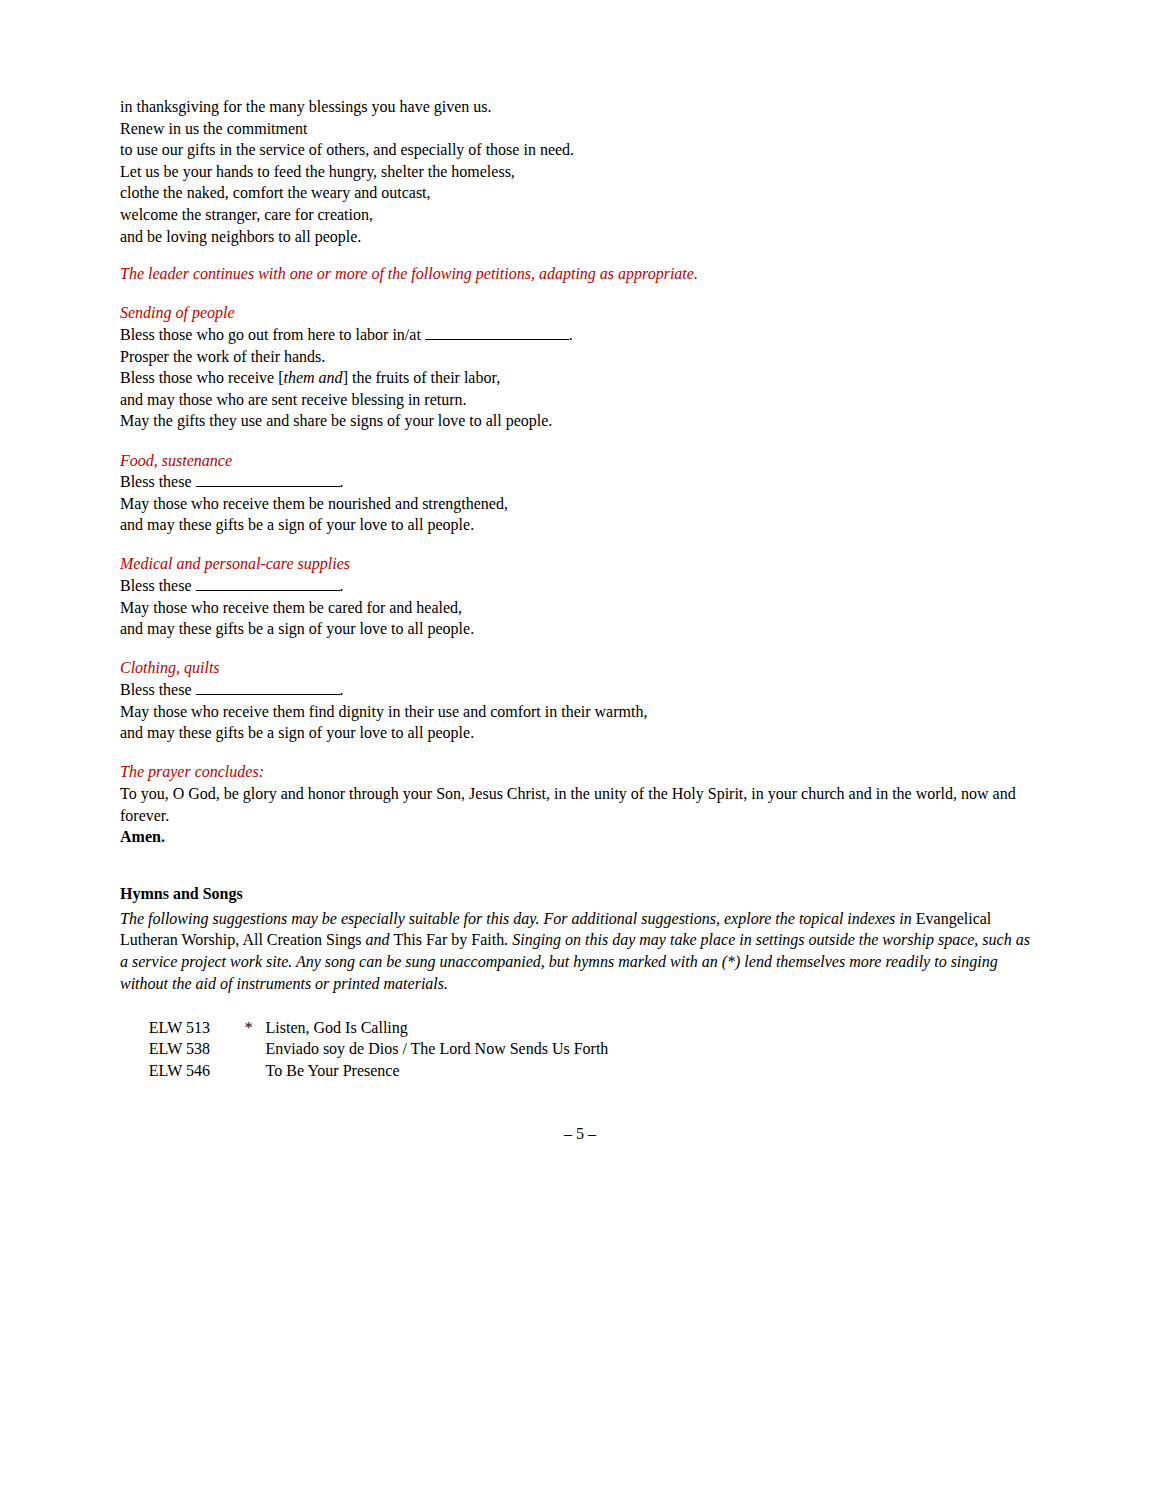in thanksgiving for the many blessings you have given us.
Renew in us the commitment
to use our gifts in the service of others, and especially of those in need.
Let us be your hands to feed the hungry, shelter the homeless,
clothe the naked, comfort the weary and outcast,
welcome the stranger, care for creation,
and be loving neighbors to all people.
The leader continues with one or more of the following petitions, adapting as appropriate.
Sending of people
Bless those who go out from here to labor in/at .
Prosper the work of their hands.
Bless those who receive [them and] the fruits of their labor,
and may those who are sent receive blessing in return.
May the gifts they use and share be signs of your love to all people.
Food, sustenance
Bless these .
May those who receive them be nourished and strengthened,
and may these gifts be a sign of your love to all people.
Medical and personal-care supplies
Bless these .
May those who receive them be cared for and healed,
and may these gifts be a sign of your love to all people.
Clothing, quilts
Bless these .
May those who receive them find dignity in their use and comfort in their warmth,
and may these gifts be a sign of your love to all people.
The prayer concludes:
To you, O God, be glory and honor through your Son, Jesus Christ, in the unity of the Holy Spirit, in your church and in the world, now and forever.
Amen.
Hymns and Songs
The following suggestions may be especially suitable for this day. For additional suggestions, explore the topical indexes in Evangelical Lutheran Worship, All Creation Sings and This Far by Faith. Singing on this day may take place in settings outside the worship space, such as a service project work site. Any song can be sung unaccompanied, but hymns marked with an (*) lend themselves more readily to singing without the aid of instruments or printed materials.
| ELW 513 | * | Listen, God Is Calling |
| ELW 538 | | Enviado soy de Dios / The Lord Now Sends Us Forth |
| ELW 546 | | To Be Your Presence |
– 5 –